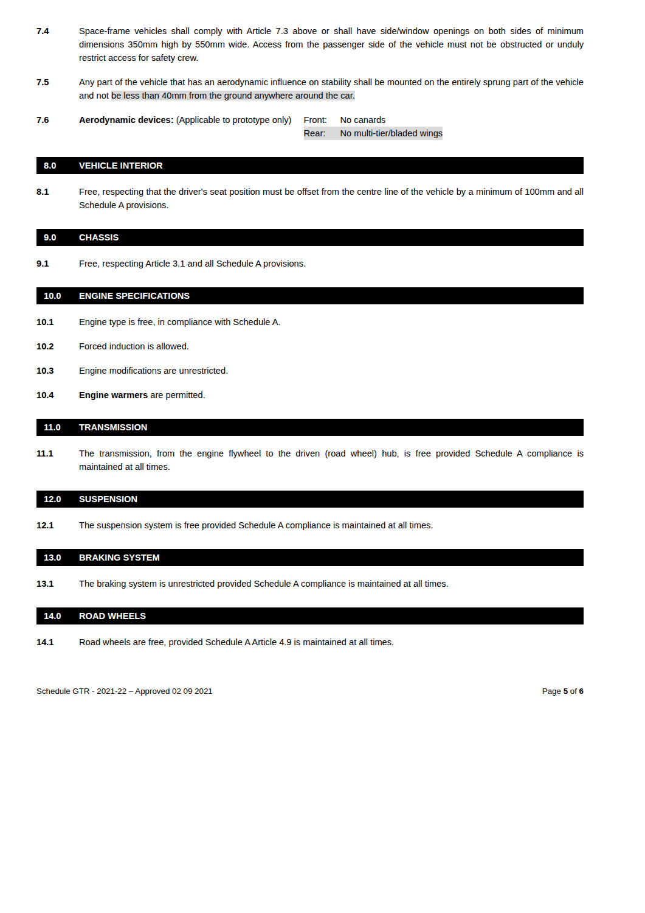7.4
Space-frame vehicles shall comply with Article 7.3 above or shall have side/window openings on both sides of minimum dimensions 350mm high by 550mm wide. Access from the passenger side of the vehicle must not be obstructed or unduly restrict access for safety crew.
7.5
Any part of the vehicle that has an aerodynamic influence on stability shall be mounted on the entirely sprung part of the vehicle and not be less than 40mm from the ground anywhere around the car.
7.6
Aerodynamic devices: (Applicable to prototype only)
Front:
No canards
Rear:
No multi-tier/bladed wings
8.0
VEHICLE INTERIOR
8.1
Free, respecting that the driver's seat position must be offset from the centre line of the vehicle by a minimum of 100mm and all Schedule A provisions.
9.0
CHASSIS
9.1
Free, respecting Article 3.1 and all Schedule A provisions.
10.0
ENGINE SPECIFICATIONS
10.1
Engine type is free, in compliance with Schedule A.
10.2
Forced induction is allowed.
10.3
Engine modifications are unrestricted.
10.4
Engine warmers are permitted.
11.0
TRANSMISSION
11.1
The transmission, from the engine flywheel to the driven (road wheel) hub, is free provided Schedule A compliance is maintained at all times.
12.0
SUSPENSION
12.1
The suspension system is free provided Schedule A compliance is maintained at all times.
13.0
BRAKING SYSTEM
13.1
The braking system is unrestricted provided Schedule A compliance is maintained at all times.
14.0
ROAD WHEELS
14.1
Road wheels are free, provided Schedule A Article 4.9 is maintained at all times.
Schedule GTR - 2021-22 – Approved 02 09 2021
Page 5 of 6